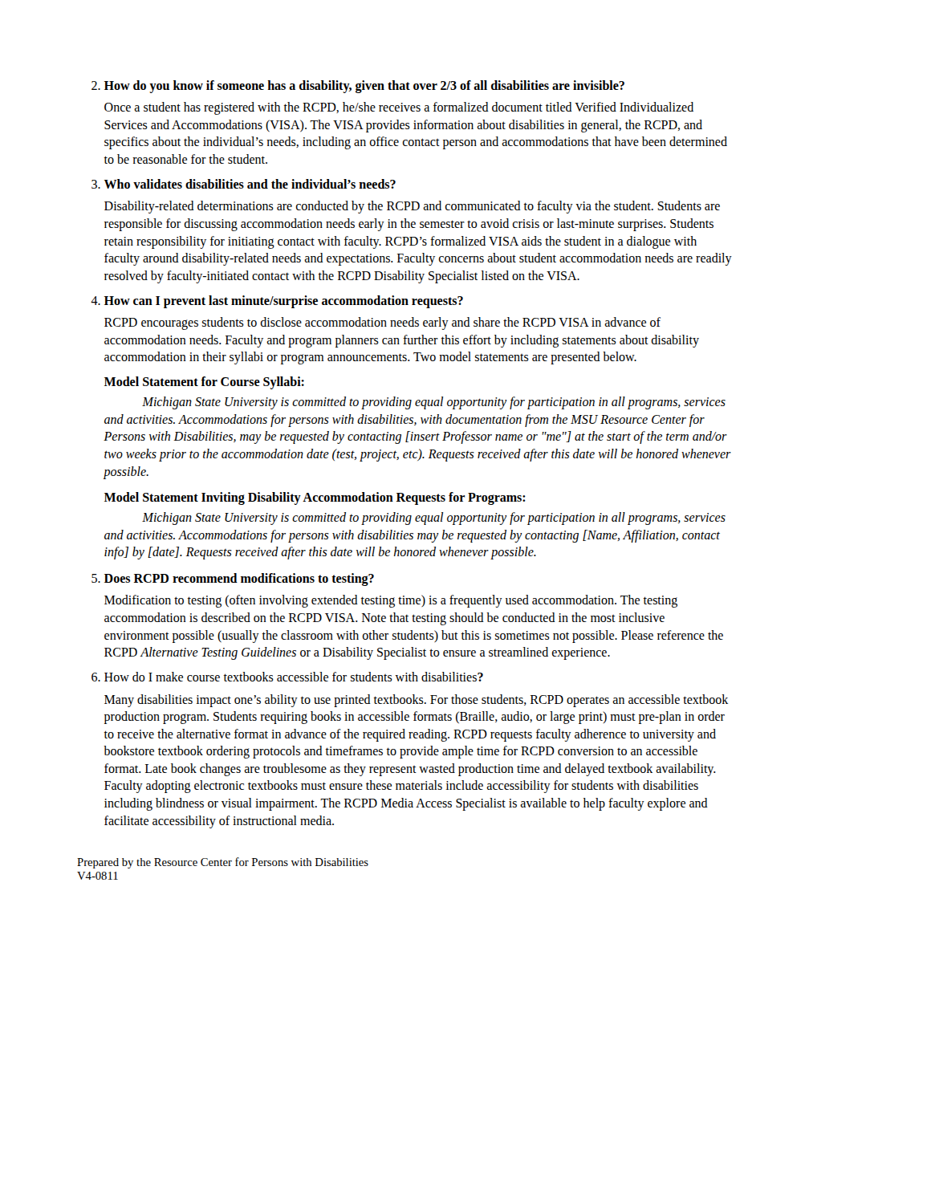How do you know if someone has a disability, given that over 2/3 of all disabilities are invisible?
Once a student has registered with the RCPD, he/she receives a formalized document titled Verified Individualized Services and Accommodations (VISA). The VISA provides information about disabilities in general, the RCPD, and specifics about the individual’s needs, including an office contact person and accommodations that have been determined to be reasonable for the student.
Who validates disabilities and the individual’s needs?
Disability-related determinations are conducted by the RCPD and communicated to faculty via the student. Students are responsible for discussing accommodation needs early in the semester to avoid crisis or last-minute surprises. Students retain responsibility for initiating contact with faculty. RCPD’s formalized VISA aids the student in a dialogue with faculty around disability-related needs and expectations. Faculty concerns about student accommodation needs are readily resolved by faculty-initiated contact with the RCPD Disability Specialist listed on the VISA.
How can I prevent last minute/surprise accommodation requests?
RCPD encourages students to disclose accommodation needs early and share the RCPD VISA in advance of accommodation needs. Faculty and program planners can further this effort by including statements about disability accommodation in their syllabi or program announcements. Two model statements are presented below.
Model Statement for Course Syllabi:
Michigan State University is committed to providing equal opportunity for participation in all programs, services and activities. Accommodations for persons with disabilities, with documentation from the MSU Resource Center for Persons with Disabilities, may be requested by contacting [insert Professor name or "me"] at the start of the term and/or two weeks prior to the accommodation date (test, project, etc). Requests received after this date will be honored whenever possible.
Model Statement Inviting Disability Accommodation Requests for Programs:
Michigan State University is committed to providing equal opportunity for participation in all programs, services and activities. Accommodations for persons with disabilities may be requested by contacting [Name, Affiliation, contact info] by [date]. Requests received after this date will be honored whenever possible.
Does RCPD recommend modifications to testing?
Modification to testing (often involving extended testing time) is a frequently used accommodation. The testing accommodation is described on the RCPD VISA. Note that testing should be conducted in the most inclusive environment possible (usually the classroom with other students) but this is sometimes not possible. Please reference the RCPD Alternative Testing Guidelines or a Disability Specialist to ensure a streamlined experience.
How do I make course textbooks accessible for students with disabilities?
Many disabilities impact one’s ability to use printed textbooks. For those students, RCPD operates an accessible textbook production program. Students requiring books in accessible formats (Braille, audio, or large print) must pre-plan in order to receive the alternative format in advance of the required reading. RCPD requests faculty adherence to university and bookstore textbook ordering protocols and timeframes to provide ample time for RCPD conversion to an accessible format. Late book changes are troublesome as they represent wasted production time and delayed textbook availability. Faculty adopting electronic textbooks must ensure these materials include accessibility for students with disabilities including blindness or visual impairment. The RCPD Media Access Specialist is available to help faculty explore and facilitate accessibility of instructional media.
Prepared by the Resource Center for Persons with Disabilities
V4-0811